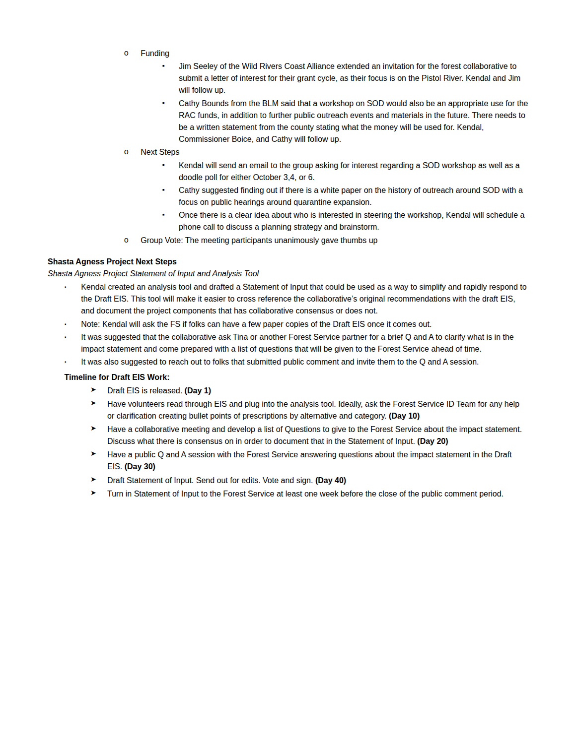Funding
Jim Seeley of the Wild Rivers Coast Alliance extended an invitation for the forest collaborative to submit a letter of interest for their grant cycle, as their focus is on the Pistol River. Kendal and Jim will follow up.
Cathy Bounds from the BLM said that a workshop on SOD would also be an appropriate use for the RAC funds, in addition to further public outreach events and materials in the future. There needs to be a written statement from the county stating what the money will be used for. Kendal, Commissioner Boice, and Cathy will follow up.
Next Steps
Kendal will send an email to the group asking for interest regarding a SOD workshop as well as a doodle poll for either October 3,4, or 6.
Cathy suggested finding out if there is a white paper on the history of outreach around SOD with a focus on public hearings around quarantine expansion.
Once there is a clear idea about who is interested in steering the workshop, Kendal will schedule a phone call to discuss a planning strategy and brainstorm.
Group Vote: The meeting participants unanimously gave thumbs up
Shasta Agness Project Next Steps
Shasta Agness Project Statement of Input and Analysis Tool
Kendal created an analysis tool and drafted a Statement of Input that could be used as a way to simplify and rapidly respond to the Draft EIS. This tool will make it easier to cross reference the collaborative’s original recommendations with the draft EIS, and document the project components that has collaborative consensus or does not.
Note: Kendal will ask the FS if folks can have a few paper copies of the Draft EIS once it comes out.
It was suggested that the collaborative ask Tina or another Forest Service partner for a brief Q and A to clarify what is in the impact statement and come prepared with a list of questions that will be given to the Forest Service ahead of time.
It was also suggested to reach out to folks that submitted public comment and invite them to the Q and A session.
Timeline for Draft EIS Work:
Draft EIS is released. (Day 1)
Have volunteers read through EIS and plug into the analysis tool. Ideally, ask the Forest Service ID Team for any help or clarification creating bullet points of prescriptions by alternative and category. (Day 10)
Have a collaborative meeting and develop a list of Questions to give to the Forest Service about the impact statement. Discuss what there is consensus on in order to document that in the Statement of Input. (Day 20)
Have a public Q and A session with the Forest Service answering questions about the impact statement in the Draft EIS. (Day 30)
Draft Statement of Input. Send out for edits. Vote and sign. (Day 40)
Turn in Statement of Input to the Forest Service at least one week before the close of the public comment period.